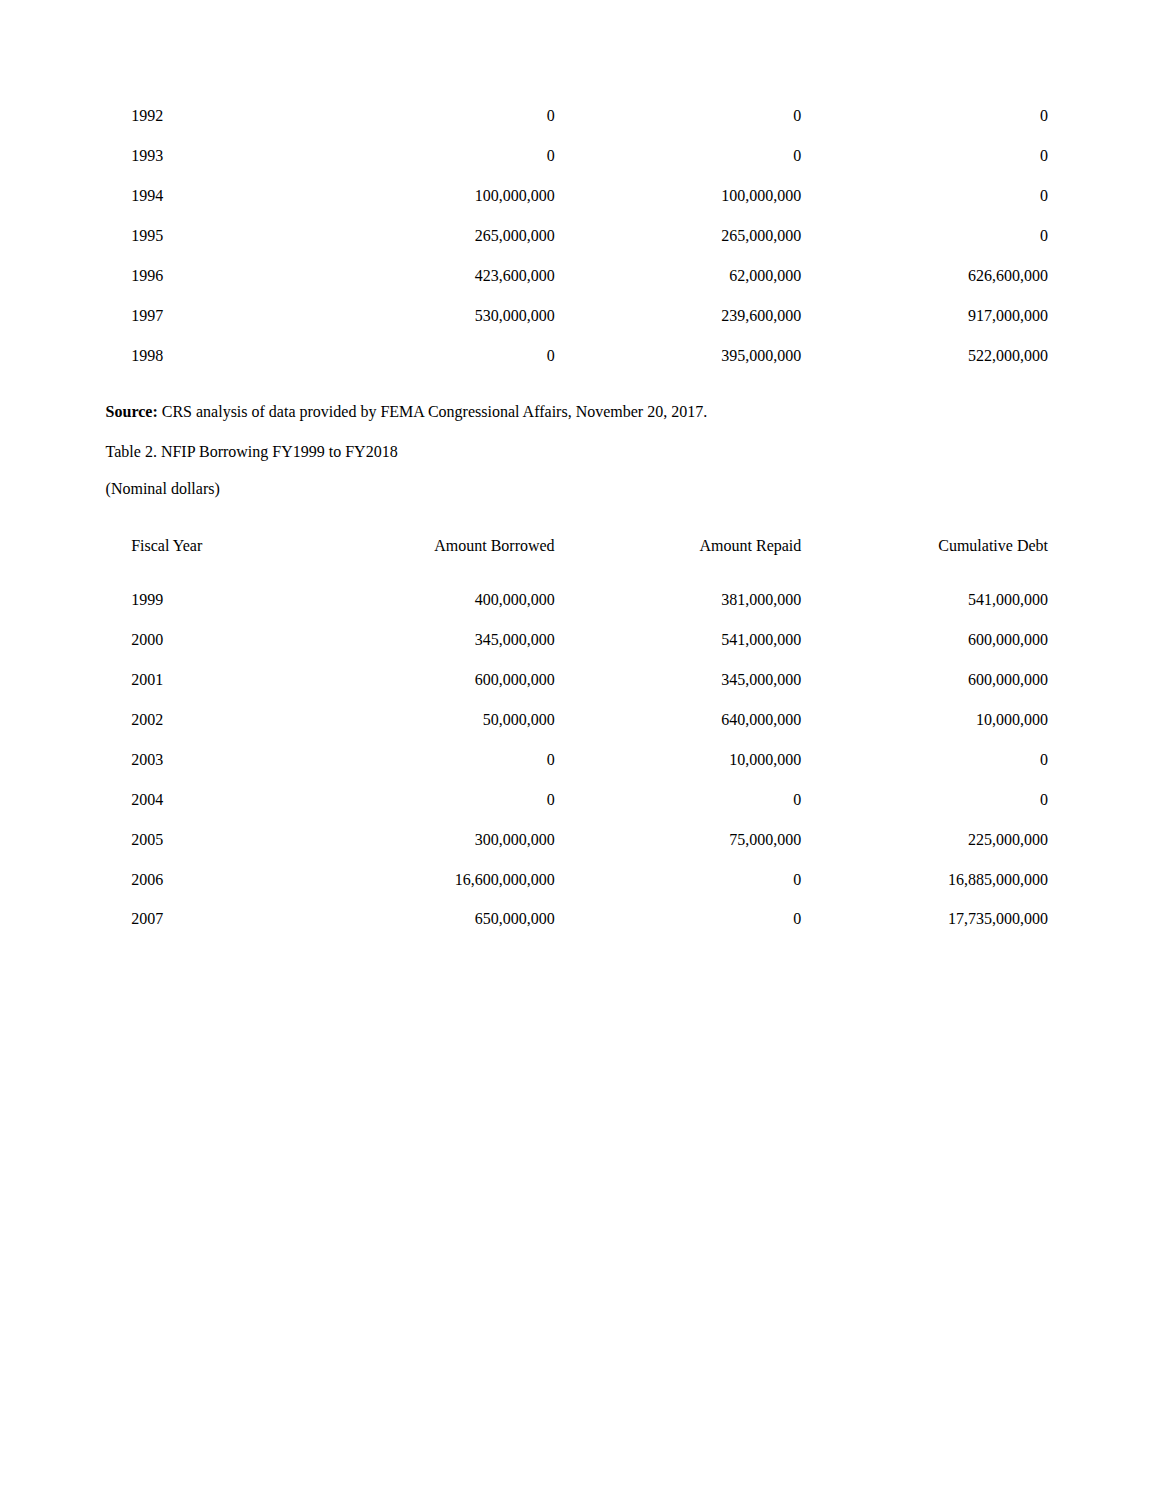| 1992 | 0 | 0 | 0 |
| 1993 | 0 | 0 | 0 |
| 1994 | 100,000,000 | 100,000,000 | 0 |
| 1995 | 265,000,000 | 265,000,000 | 0 |
| 1996 | 423,600,000 | 62,000,000 | 626,600,000 |
| 1997 | 530,000,000 | 239,600,000 | 917,000,000 |
| 1998 | 0 | 395,000,000 | 522,000,000 |
Source: CRS analysis of data provided by FEMA Congressional Affairs, November 20, 2017.
Table 2. NFIP Borrowing FY1999 to FY2018
(Nominal dollars)
| Fiscal Year | Amount Borrowed | Amount Repaid | Cumulative Debt |
| --- | --- | --- | --- |
| 1999 | 400,000,000 | 381,000,000 | 541,000,000 |
| 2000 | 345,000,000 | 541,000,000 | 600,000,000 |
| 2001 | 600,000,000 | 345,000,000 | 600,000,000 |
| 2002 | 50,000,000 | 640,000,000 | 10,000,000 |
| 2003 | 0 | 10,000,000 | 0 |
| 2004 | 0 | 0 | 0 |
| 2005 | 300,000,000 | 75,000,000 | 225,000,000 |
| 2006 | 16,600,000,000 | 0 | 16,885,000,000 |
| 2007 | 650,000,000 | 0 | 17,735,000,000 |